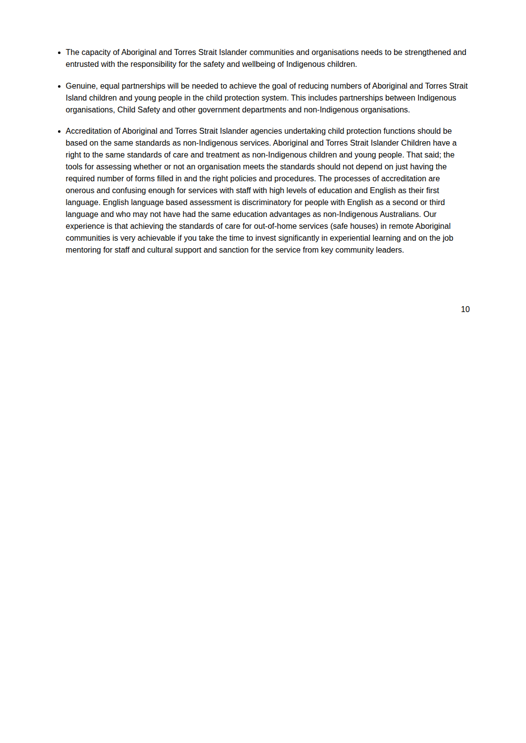The capacity of Aboriginal and Torres Strait Islander communities and organisations needs to be strengthened and entrusted with the responsibility for the safety and wellbeing of Indigenous children.
Genuine, equal partnerships will be needed to achieve the goal of reducing numbers of Aboriginal and Torres Strait Island children and young people in the child protection system. This includes partnerships between Indigenous organisations, Child Safety and other government departments and non-Indigenous organisations.
Accreditation of Aboriginal and Torres Strait Islander agencies undertaking child protection functions should be based on the same standards as non-Indigenous services. Aboriginal and Torres Strait Islander Children have a right to the same standards of care and treatment as non-Indigenous children and young people. That said; the tools for assessing whether or not an organisation meets the standards should not depend on just having the required number of forms filled in and the right policies and procedures. The processes of accreditation are onerous and confusing enough for services with staff with high levels of education and English as their first language. English language based assessment is discriminatory for people with English as a second or third language and who may not have had the same education advantages as non-Indigenous Australians. Our experience is that achieving the standards of care for out-of-home services (safe houses) in remote Aboriginal communities is very achievable if you take the time to invest significantly in experiential learning and on the job mentoring for staff and cultural support and sanction for the service from key community leaders.
10